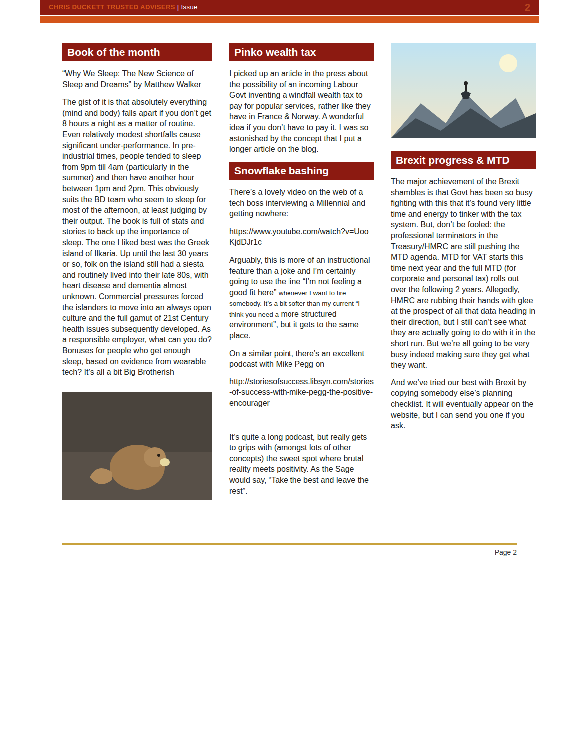CHRIS DUCKETT TRUSTED ADVISERS | Issue
2
Book of the month
“Why We Sleep: The New Science of Sleep and Dreams” by Matthew Walker
The gist of it is that absolutely everything (mind and body) falls apart if you don’t get 8 hours a night as a matter of routine. Even relatively modest shortfalls cause significant under-performance. In pre-industrial times, people tended to sleep from 9pm till 4am (particularly in the summer) and then have another hour between 1pm and 2pm. This obviously suits the BD team who seem to sleep for most of the afternoon, at least judging by their output. The book is full of stats and stories to back up the importance of sleep. The one I liked best was the Greek island of Ilkaria. Up until the last 30 years or so, folk on the island still had a siesta and routinely lived into their late 80s, with heart disease and dementia almost unknown. Commercial pressures forced the islanders to move into an always open culture and the full gamut of 21st Century health issues subsequently developed. As a responsible employer, what can you do? Bonuses for people who get enough sleep, based on evidence from wearable tech? It’s all a bit Big Brotherish
Pinko wealth tax
I picked up an article in the press about the possibility of an incoming Labour Govt inventing a windfall wealth tax to pay for popular services, rather like they have in France & Norway. A wonderful idea if you don’t have to pay it. I was so astonished by the concept that I put a longer article on the blog.
Snowflake bashing
There’s a lovely video on the web of a tech boss interviewing a Millennial and getting nowhere:
https://www.youtube.com/watch?v=UooKjdDJr1c
Arguably, this is more of an instructional feature than a joke and I’m certainly going to use the line “I’m not feeling a good fit here” whenever I want to fire somebody. It’s a bit softer than my current “I think you need a more structured environment”, but it gets to the same place.
On a similar point, there’s an excellent podcast with Mike Pegg on
http://storiesofsuccess.libsyn.com/stories-of-success-with-mike-pegg-the-positive-encourager
It’s quite a long podcast, but really gets to grips with (amongst lots of other concepts) the sweet spot where brutal reality meets positivity. As the Sage would say, “Take the best and leave the rest”.
Brexit progress & MTD
The major achievement of the Brexit shambles is that Govt has been so busy fighting with this that it’s found very little time and energy to tinker with the tax system. But, don’t be fooled: the professional terminators in the Treasury/HMRC are still pushing the MTD agenda. MTD for VAT starts this time next year and the full MTD (for corporate and personal tax) rolls out over the following 2 years. Allegedly, HMRC are rubbing their hands with glee at the prospect of all that data heading in their direction, but I still can’t see what they are actually going to do with it in the short run. But we’re all going to be very busy indeed making sure they get what they want.
And we’ve tried our best with Brexit by copying somebody else’s planning checklist. It will eventually appear on the website, but I can send you one if you ask.
Page 2